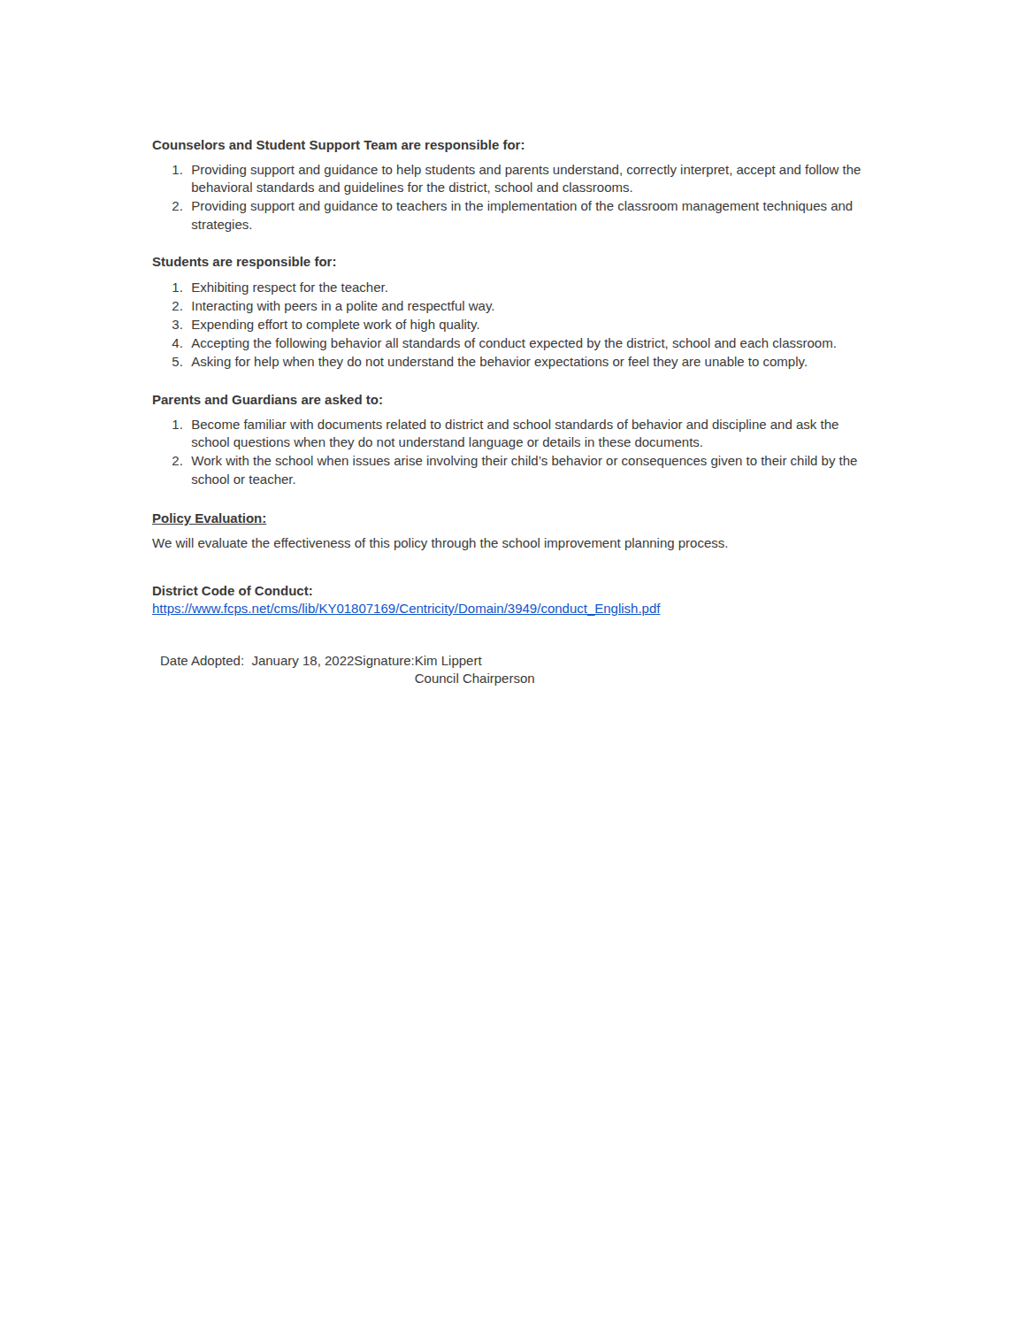Counselors and Student Support Team are responsible for:
Providing support and guidance to help students and parents understand, correctly interpret, accept and follow the behavioral standards and guidelines for the district, school and classrooms.
Providing support and guidance to teachers in the implementation of the classroom management techniques and strategies.
Students are responsible for:
Exhibiting respect for the teacher.
Interacting with peers in a polite and respectful way.
Expending effort to complete work of high quality.
Accepting the following behavior all standards of conduct expected by the district, school and each classroom.
Asking for help when they do not understand the behavior expectations or feel they are unable to comply.
Parents and Guardians are asked to:
Become familiar with documents related to district and school standards of behavior and discipline and ask the school questions when they do not understand language or details in these documents.
Work with the school when issues arise involving their child’s behavior or consequences given to their child by the school or teacher.
Policy Evaluation:
We will evaluate the effectiveness of this policy through the school improvement planning process.
District Code of Conduct: https://www.fcps.net/cms/lib/KY01807169/Centricity/Domain/3949/conduct_English.pdf
| Date Adopted: January 18, 2022 | Signature: | Kim Lippert Council Chairperson |